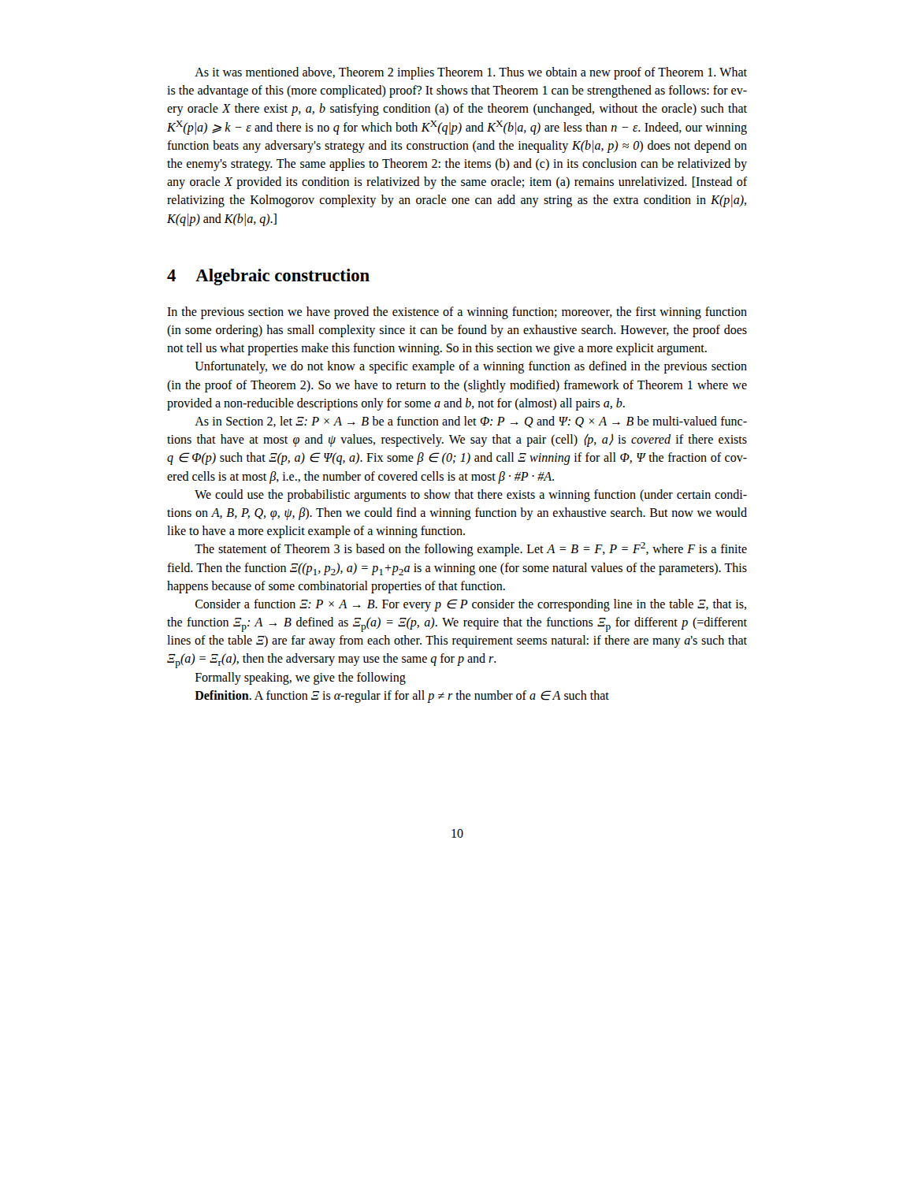As it was mentioned above, Theorem 2 implies Theorem 1. Thus we obtain a new proof of Theorem 1. What is the advantage of this (more complicated) proof? It shows that Theorem 1 can be strengthened as follows: for every oracle X there exist p, a, b satisfying condition (a) of the theorem (unchanged, without the oracle) such that KX(p|a) ⩾ k − ε and there is no q for which both KX(q|p) and KX(b|a, q) are less than n − ε. Indeed, our winning function beats any adversary's strategy and its construction (and the inequality K(b|a, p) ≈ 0) does not depend on the enemy's strategy. The same applies to Theorem 2: the items (b) and (c) in its conclusion can be relativized by any oracle X provided its condition is relativized by the same oracle; item (a) remains unrelativized. [Instead of relativizing the Kolmogorov complexity by an oracle one can add any string as the extra condition in K(p|a), K(q|p) and K(b|a, q).]
4 Algebraic construction
In the previous section we have proved the existence of a winning function; moreover, the first winning function (in some ordering) has small complexity since it can be found by an exhaustive search. However, the proof does not tell us what properties make this function winning. So in this section we give a more explicit argument.
Unfortunately, we do not know a specific example of a winning function as defined in the previous section (in the proof of Theorem 2). So we have to return to the (slightly modified) framework of Theorem 1 where we provided a non-reducible descriptions only for some a and b, not for (almost) all pairs a, b.
As in Section 2, let Ξ: P × A → B be a function and let Φ: P → Q and Ψ: Q × A → B be multi-valued functions that have at most φ and ψ values, respectively. We say that a pair (cell) ⟨p, a⟩ is covered if there exists q ∈ Φ(p) such that Ξ(p, a) ∈ Ψ(q, a). Fix some β ∈ (0; 1) and call Ξ winning if for all Φ, Ψ the fraction of covered cells is at most β, i.e., the number of covered cells is at most β · #P · #A.
We could use the probabilistic arguments to show that there exists a winning function (under certain conditions on A, B, P, Q, φ, ψ, β). Then we could find a winning function by an exhaustive search. But now we would like to have a more explicit example of a winning function.
The statement of Theorem 3 is based on the following example. Let A = B = F, P = F2, where F is a finite field. Then the function Ξ((p1, p2), a) = p1+p2a is a winning one (for some natural values of the parameters). This happens because of some combinatorial properties of that function.
Consider a function Ξ: P × A → B. For every p ∈ P consider the corresponding line in the table Ξ, that is, the function Ξp: A → B defined as Ξp(a) = Ξ(p, a). We require that the functions Ξp for different p (=different lines of the table Ξ) are far away from each other. This requirement seems natural: if there are many a's such that Ξp(a) = Ξr(a), then the adversary may use the same q for p and r.
Formally speaking, we give the following
Definition. A function Ξ is α-regular if for all p ≠ r the number of a ∈ A such that
10